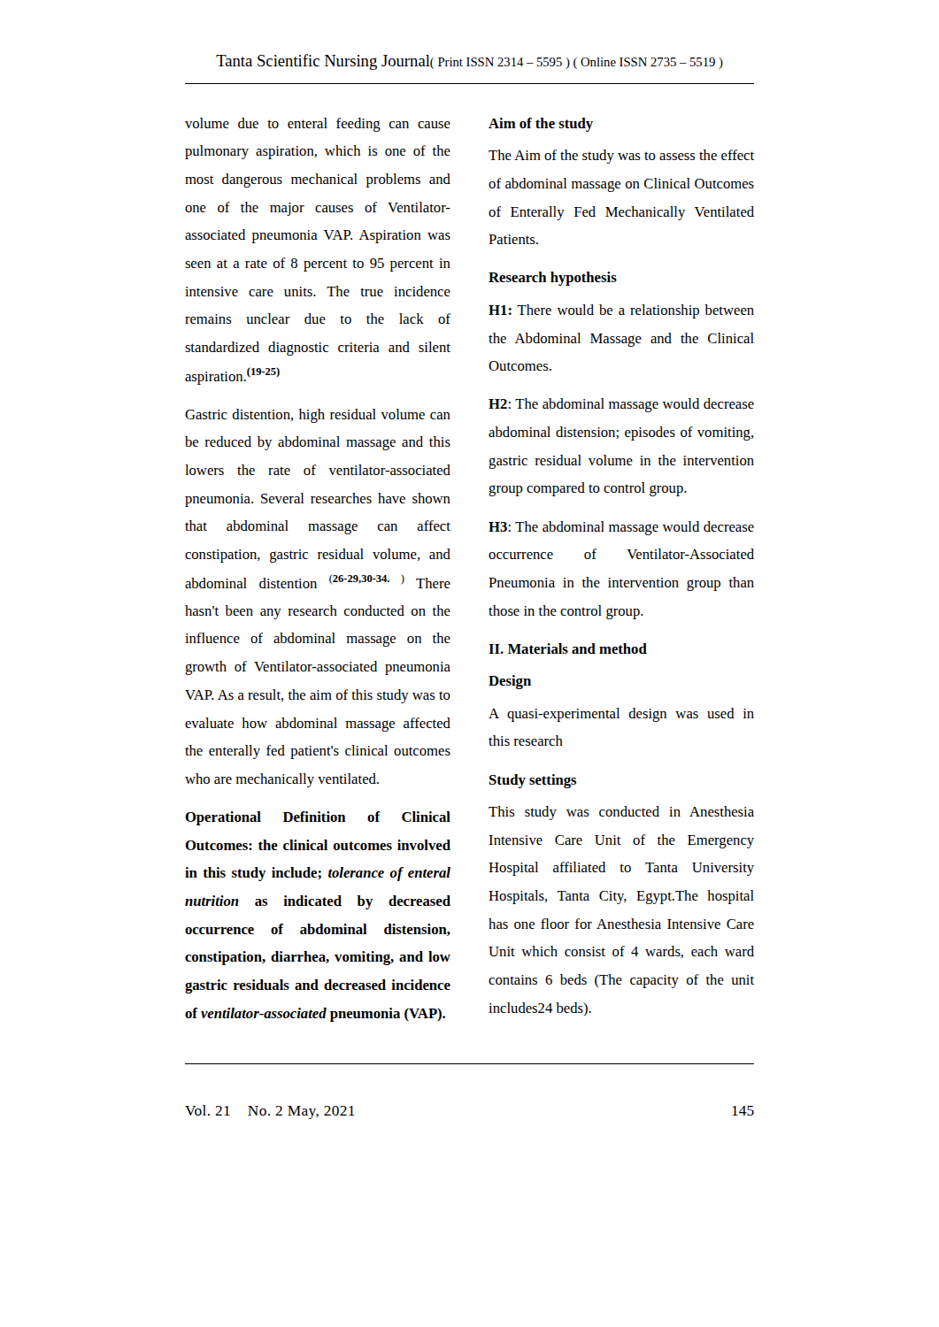Tanta Scientific Nursing Journal( Print ISSN 2314 – 5595 ) ( Online ISSN 2735 – 5519 )
volume due to enteral feeding can cause pulmonary aspiration, which is one of the most dangerous mechanical problems and one of the major causes of Ventilator-associated pneumonia VAP. Aspiration was seen at a rate of 8 percent to 95 percent in intensive care units. The true incidence remains unclear due to the lack of standardized diagnostic criteria and silent aspiration.(19-25)
Gastric distention, high residual volume can be reduced by abdominal massage and this lowers the rate of ventilator-associated pneumonia. Several researches have shown that abdominal massage can affect constipation, gastric residual volume, and abdominal distention (26-29,30-34. ) There hasn't been any research conducted on the influence of abdominal massage on the growth of Ventilator-associated pneumonia VAP. As a result, the aim of this study was to evaluate how abdominal massage affected the enterally fed patient's clinical outcomes who are mechanically ventilated.
Operational Definition of Clinical Outcomes: the clinical outcomes involved in this study include; tolerance of enteral nutrition as indicated by decreased occurrence of abdominal distension, constipation, diarrhea, vomiting, and low gastric residuals and decreased incidence of ventilator-associated pneumonia (VAP).
Aim of the study
The Aim of the study was to assess the effect of abdominal massage on Clinical Outcomes of Enterally Fed Mechanically Ventilated Patients.
Research hypothesis
H1: There would be a relationship between the Abdominal Massage and the Clinical Outcomes.
H2: The abdominal massage would decrease abdominal distension; episodes of vomiting, gastric residual volume in the intervention group compared to control group.
H3: The abdominal massage would decrease occurrence of Ventilator-Associated Pneumonia in the intervention group than those in the control group.
II. Materials and method
Design
A quasi-experimental design was used in this research
Study settings
This study was conducted in Anesthesia Intensive Care Unit of the Emergency Hospital affiliated to Tanta University Hospitals, Tanta City, Egypt.The hospital has one floor for Anesthesia Intensive Care Unit which consist of 4 wards, each ward contains 6 beds (The capacity of the unit includes24 beds).
Vol. 21 No. 2 May, 2021
145